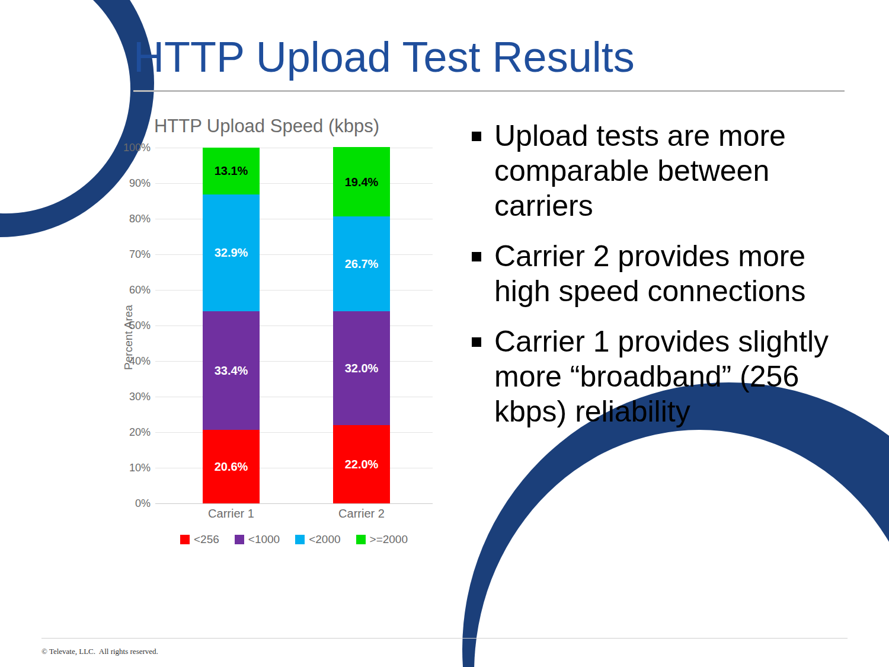HTTP Upload Test Results
HTTP Upload Speed (kbps)
Percent Area
100% 90% 80% 70% 60% 50% 40% 30% 20% 10% 0%
20.6%
33.4%
32.9%
13.1%
22.0%
32.0%
26.7%
19.4%
Carrier 1 Carrier 2
<256
<1000
<2000
>=2000
Upload tests are more comparable between carriers
Carrier 2 provides more high speed connections
Carrier 1 provides slightly more “broadband” (256 kbps) reliability
© Televate, LLC. All rights reserved.
TeleVate
8